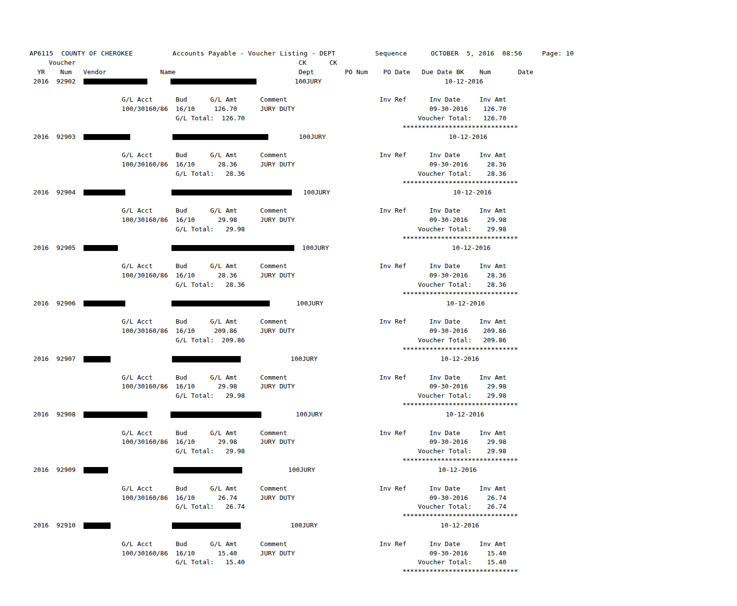AP6115  COUNTY OF CHEROKEE          Accounts Payable - Voucher Listing - DEPT          Sequence      OCTOBER  5, 2016  08:56     Page: 10
     Voucher                                                          CK      CK
  YR    Num   Vendor              Name                                Dept        PO Num    PO Date   Due Date BK    Num       Date
 2016  92902                  100JURY                                10-12-2016

                        G/L Acct      Bud      G/L Amt      Comment                        Inv Ref      Inv Date     Inv Amt
                        100/30160/86  16/10     126.70      JURY DUTY                                   09-30-2016    126.70
                                      G/L Total:  126.70                                             Voucher Total:   126.70
                                                                                                 ******************************
 2016  92903                     100JURY                                10-12-2016

                        G/L Acct      Bud      G/L Amt      Comment                        Inv Ref      Inv Date     Inv Amt
                        100/30160/86  16/10      28.36      JURY DUTY                                   09-30-2016     28.36
                                      G/L Total:   28.36                                             Voucher Total:    28.36
                                                                                                 ******************************
 2016  92904                 100JURY                                10-12-2016

                        G/L Acct      Bud      G/L Amt      Comment                        Inv Ref      Inv Date     Inv Amt
                        100/30160/86  16/10      29.98      JURY DUTY                                   09-30-2016     29.98
                                      G/L Total:   29.98                                             Voucher Total:    29.98
                                                                                                 ******************************
 2016  92905                  100JURY                                10-12-2016

                        G/L Acct      Bud      G/L Amt      Comment                        Inv Ref      Inv Date     Inv Amt
                        100/30160/86  16/10      28.36      JURY DUTY                                   09-30-2016     28.36
                                      G/L Total:   28.36                                             Voucher Total:    28.36
                                                                                                 ******************************
 2016  92906                     100JURY                                10-12-2016

                        G/L Acct      Bud      G/L Amt      Comment                        Inv Ref      Inv Date     Inv Amt
                        100/30160/86  16/10     209.86      JURY DUTY                                   09-30-2016    209.86
                                      G/L Total:  209.86                                             Voucher Total:   209.86
                                                                                                 ******************************
 2016  92907                               100JURY                                10-12-2016

                        G/L Acct      Bud      G/L Amt      Comment                        Inv Ref      Inv Date     Inv Amt
                        100/30160/86  16/10      29.98      JURY DUTY                                   09-30-2016     29.98
                                      G/L Total:   29.98                                             Voucher Total:    29.98
                                                                                                 ******************************
 2016  92908                 100JURY                                10-12-2016

                        G/L Acct      Bud      G/L Amt      Comment                        Inv Ref      Inv Date     Inv Amt
                        100/30160/86  16/10      29.98      JURY DUTY                                   09-30-2016     29.98
                                      G/L Total:   29.98                                             Voucher Total:    29.98
                                                                                                 ******************************
 2016  92909                               100JURY                                10-12-2016

                        G/L Acct      Bud      G/L Amt      Comment                        Inv Ref      Inv Date     Inv Amt
                        100/30160/86  16/10      26.74      JURY DUTY                                   09-30-2016     26.74
                                      G/L Total:   26.74                                             Voucher Total:    26.74
                                                                                                 ******************************
 2016  92910                               100JURY                                10-12-2016

                        G/L Acct      Bud      G/L Amt      Comment                        Inv Ref      Inv Date     Inv Amt
                        100/30160/86  16/10      15.40      JURY DUTY                                   09-30-2016     15.40
                                      G/L Total:   15.40                                             Voucher Total:    15.40
                                                                                                 ******************************